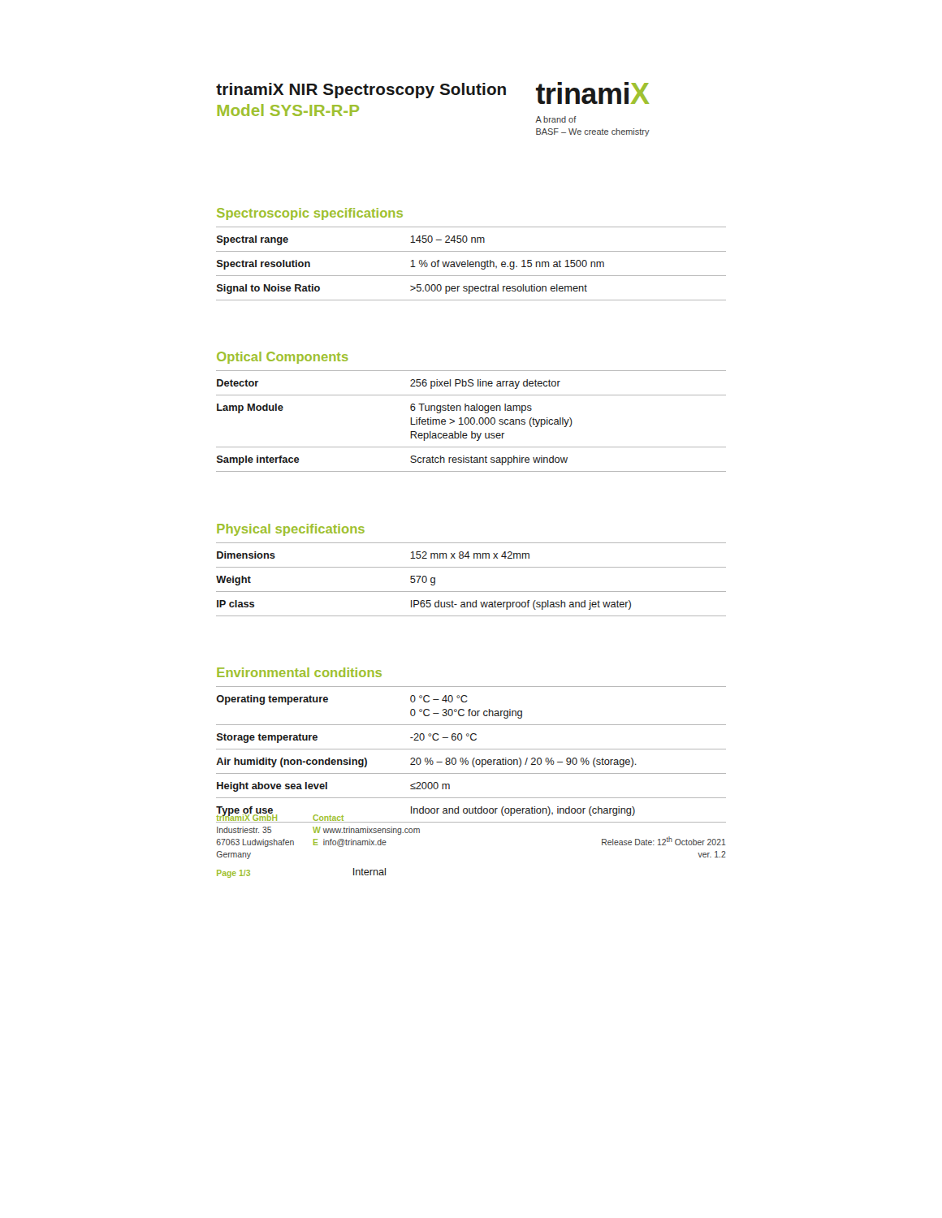trinamiX NIR Spectroscopy Solution
Model SYS-IR-R-P
trinamiX
A brand of
BASF – We create chemistry
Spectroscopic specifications
| Spectral range | 1450 – 2450 nm |
| Spectral resolution | 1 % of wavelength, e.g. 15 nm at 1500 nm |
| Signal to Noise Ratio | >5.000 per spectral resolution element |
Optical Components
| Detector | 256 pixel PbS line array detector |
| Lamp Module | 6 Tungsten halogen lamps Lifetime > 100.000 scans (typically) Replaceable by user |
| Sample interface | Scratch resistant sapphire window |
Physical specifications
| Dimensions | 152 mm x 84 mm x 42mm |
| Weight | 570 g |
| IP class | IP65 dust- and waterproof (splash and jet water) |
Environmental conditions
| Operating temperature | 0 °C – 40 °C 0 °C – 30°C for charging |
| Storage temperature | -20 °C – 60 °C |
| Air humidity (non-condensing) | 20 % – 80 % (operation) / 20 % – 90 % (storage). |
| Height above sea level | ≤2000 m |
| Type of use | Indoor and outdoor (operation), indoor (charging) |
trinamiX GmbH
Industriestr. 35
67063 Ludwigshafen
Germany
Contact
W www.trinamixsensing.com
E info@trinamix.de
Release Date: 12th October 2021
ver. 1.2
Page 1/3
Internal